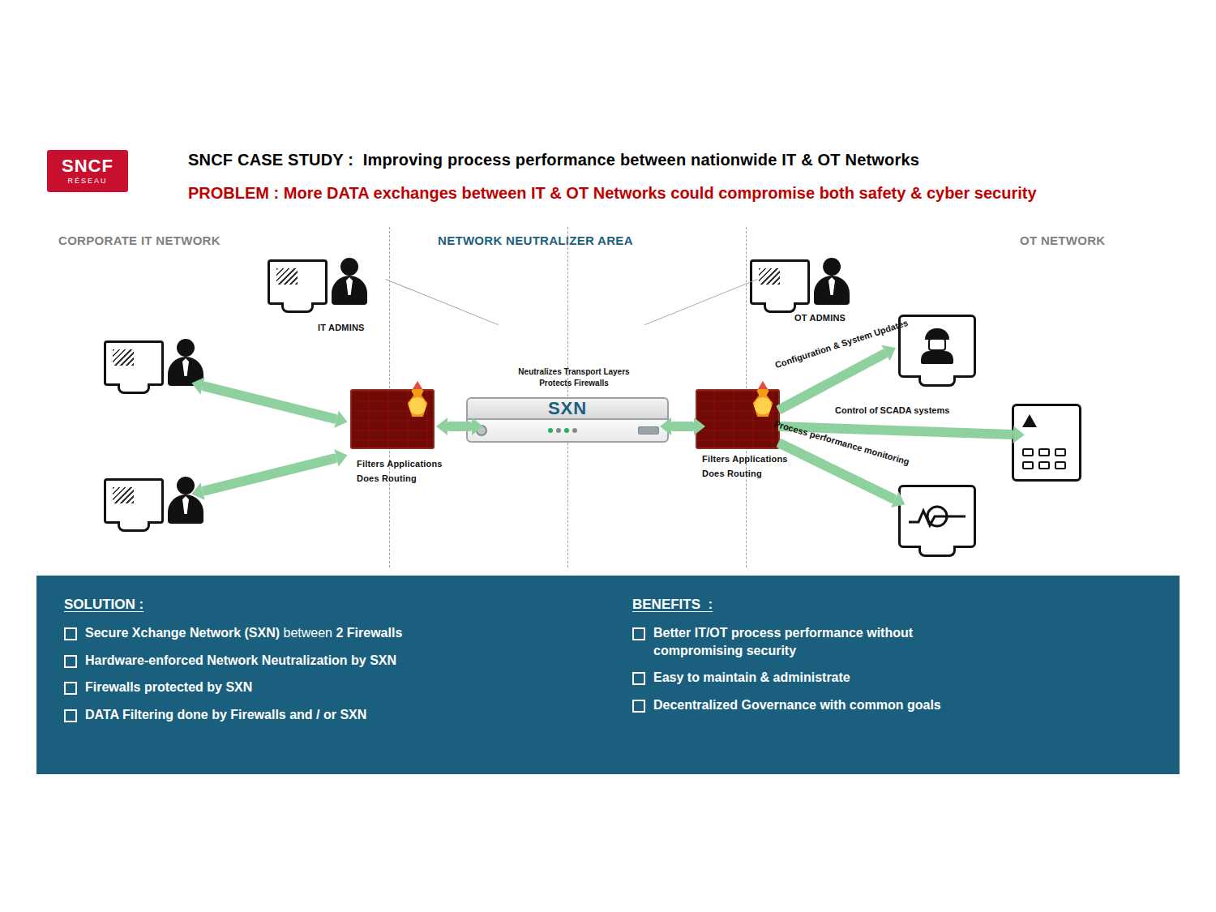SNCF RÉSEAU
SNCF CASE STUDY : Improving process performance between nationwide IT & OT Networks
PROBLEM : More DATA exchanges between IT & OT Networks could compromise both safety & cyber security
CORPORATE IT NETWORK
NETWORK NEUTRALIZER AREA
OT NETWORK
IT ADMINS
OT ADMINS
Filters Applications
Does Routing
Filters Applications
Does Routing
Neutralizes Transport Layers
Protects Firewalls
SXN
Configuration & System Updates
Control of SCADA systems
Process performance monitoring
SOLUTION :
Secure Xchange Network (SXN) between 2 Firewalls
Hardware-enforced Network Neutralization by SXN
Firewalls protected by SXN
DATA Filtering done by Firewalls and / or SXN
BENEFITS :
Better IT/OT process performance without
compromising security
Easy to maintain & administrate
Decentralized Governance with common goals